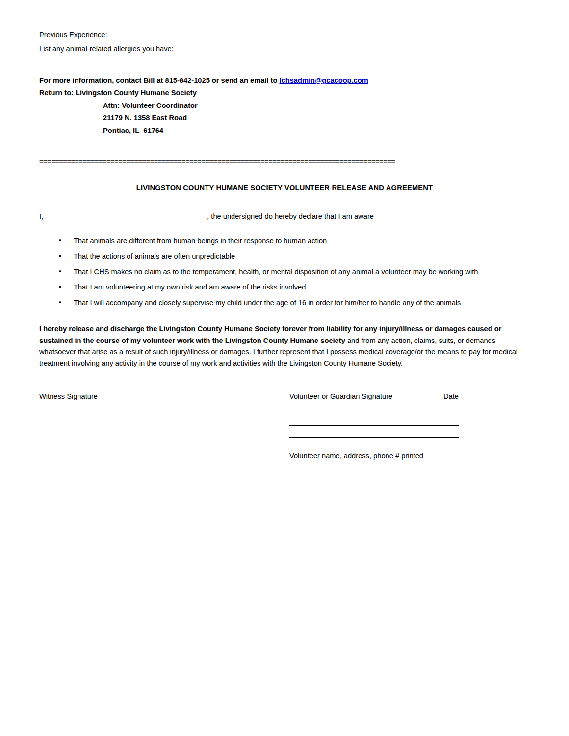Previous Experience:
List any animal-related allergies you have:
For more information, contact Bill at 815-842-1025 or send an email to lchsadmin@gcacoop.com
Return to: Livingston County Humane Society
Attn: Volunteer Coordinator
21179 N. 1358 East Road
Pontiac, IL 61764
==========================================================================================
LIVINGSTON COUNTY HUMANE SOCIETY VOLUNTEER RELEASE AND AGREEMENT
I, , the undersigned do hereby declare that I am aware
That animals are different from human beings in their response to human action
That the actions of animals are often unpredictable
That LCHS makes no claim as to the temperament, health, or mental disposition of any animal a volunteer may be working with
That I am volunteering at my own risk and am aware of the risks involved
That I will accompany and closely supervise my child under the age of 16 in order for him/her to handle any of the animals
I hereby release and discharge the Livingston County Humane Society forever from liability for any injury/illness or damages caused or sustained in the course of my volunteer work with the Livingston County Humane society and from any action, claims, suits, or demands whatsoever that arise as a result of such injury/illness or damages. I further represent that I possess medical coverage/or the means to pay for medical treatment involving any activity in the course of my work and activities with the Livingston County Humane Society.
| Witness Signature | Volunteer or Guardian Signature Date Volunteer name, address, phone # printed |